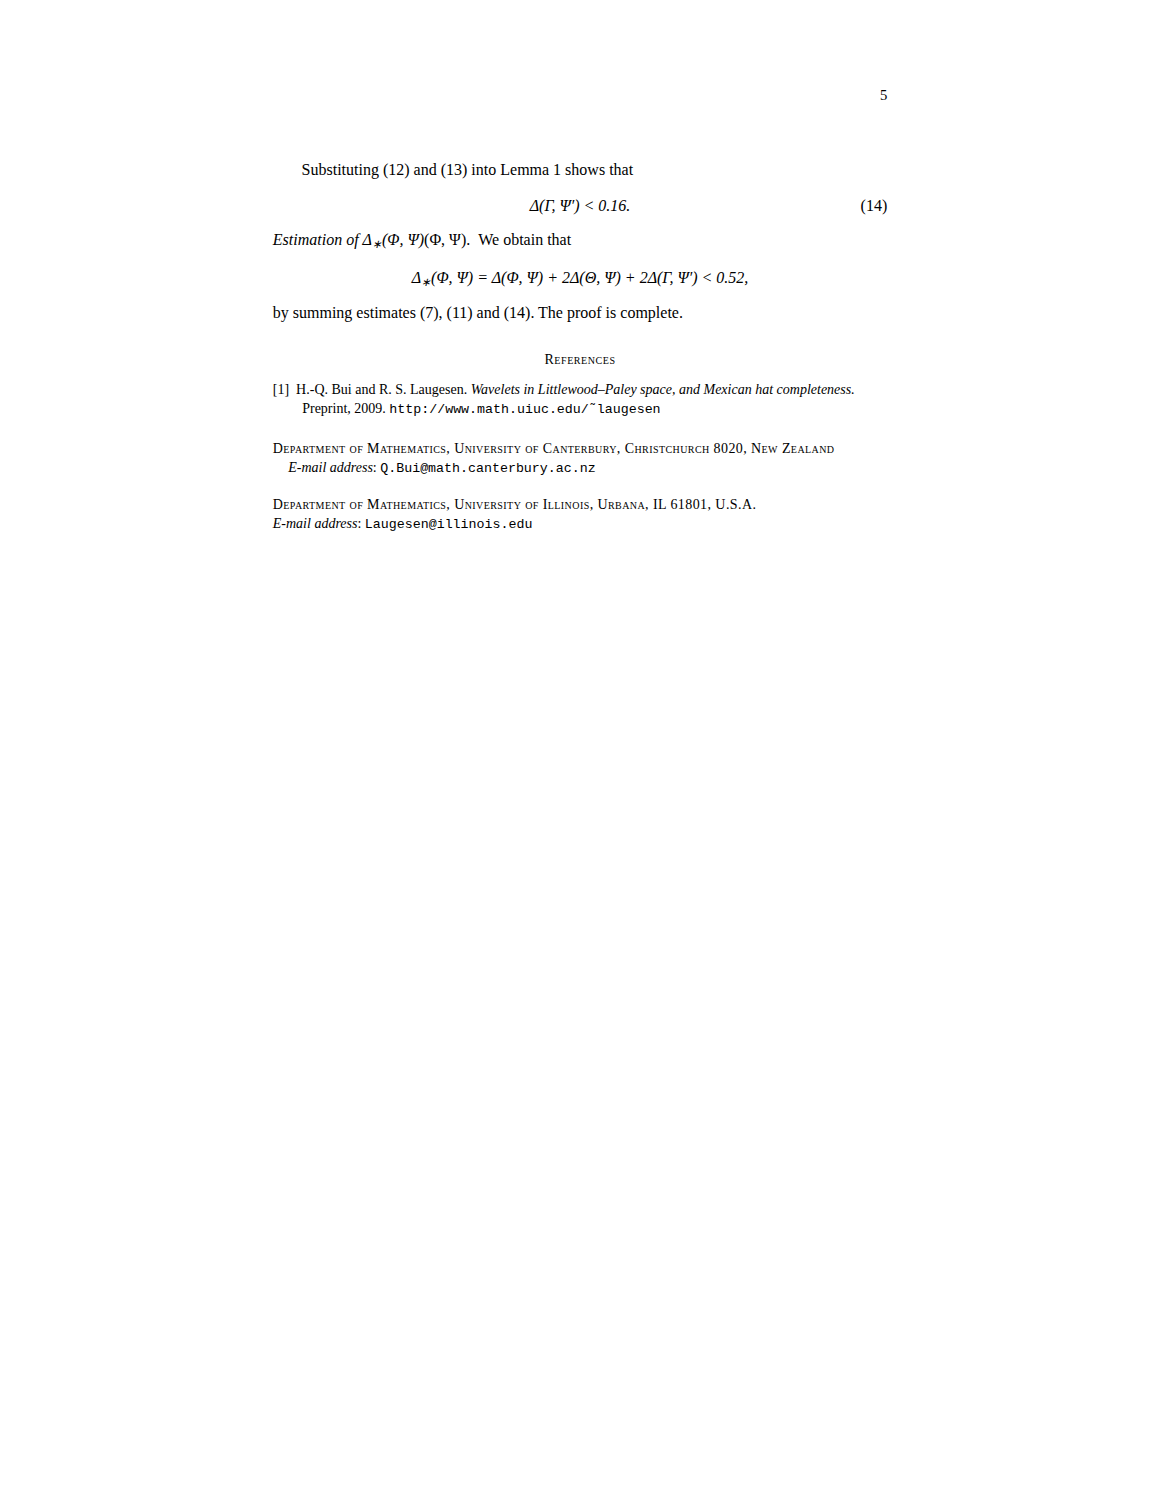5
Substituting (12) and (13) into Lemma 1 shows that
Δ(Γ, Ψ′) < 0.16. (14)
Estimation of Δ∗(Φ, Ψ)(Φ, Ψ). We obtain that
Δ∗(Φ, Ψ) = Δ(Φ, Ψ) + 2Δ(Θ, Ψ) + 2Δ(Γ, Ψ′) < 0.52,
by summing estimates (7), (11) and (14). The proof is complete.
References
[1] H.-Q. Bui and R. S. Laugesen. Wavelets in Littlewood–Paley space, and Mexican hat completeness. Preprint, 2009. http://www.math.uiuc.edu/˜laugesen
Department of Mathematics, University of Canterbury, Christchurch 8020, New Zealand
E-mail address: Q.Bui@math.canterbury.ac.nz
Department of Mathematics, University of Illinois, Urbana, IL 61801, U.S.A.
E-mail address: Laugesen@illinois.edu